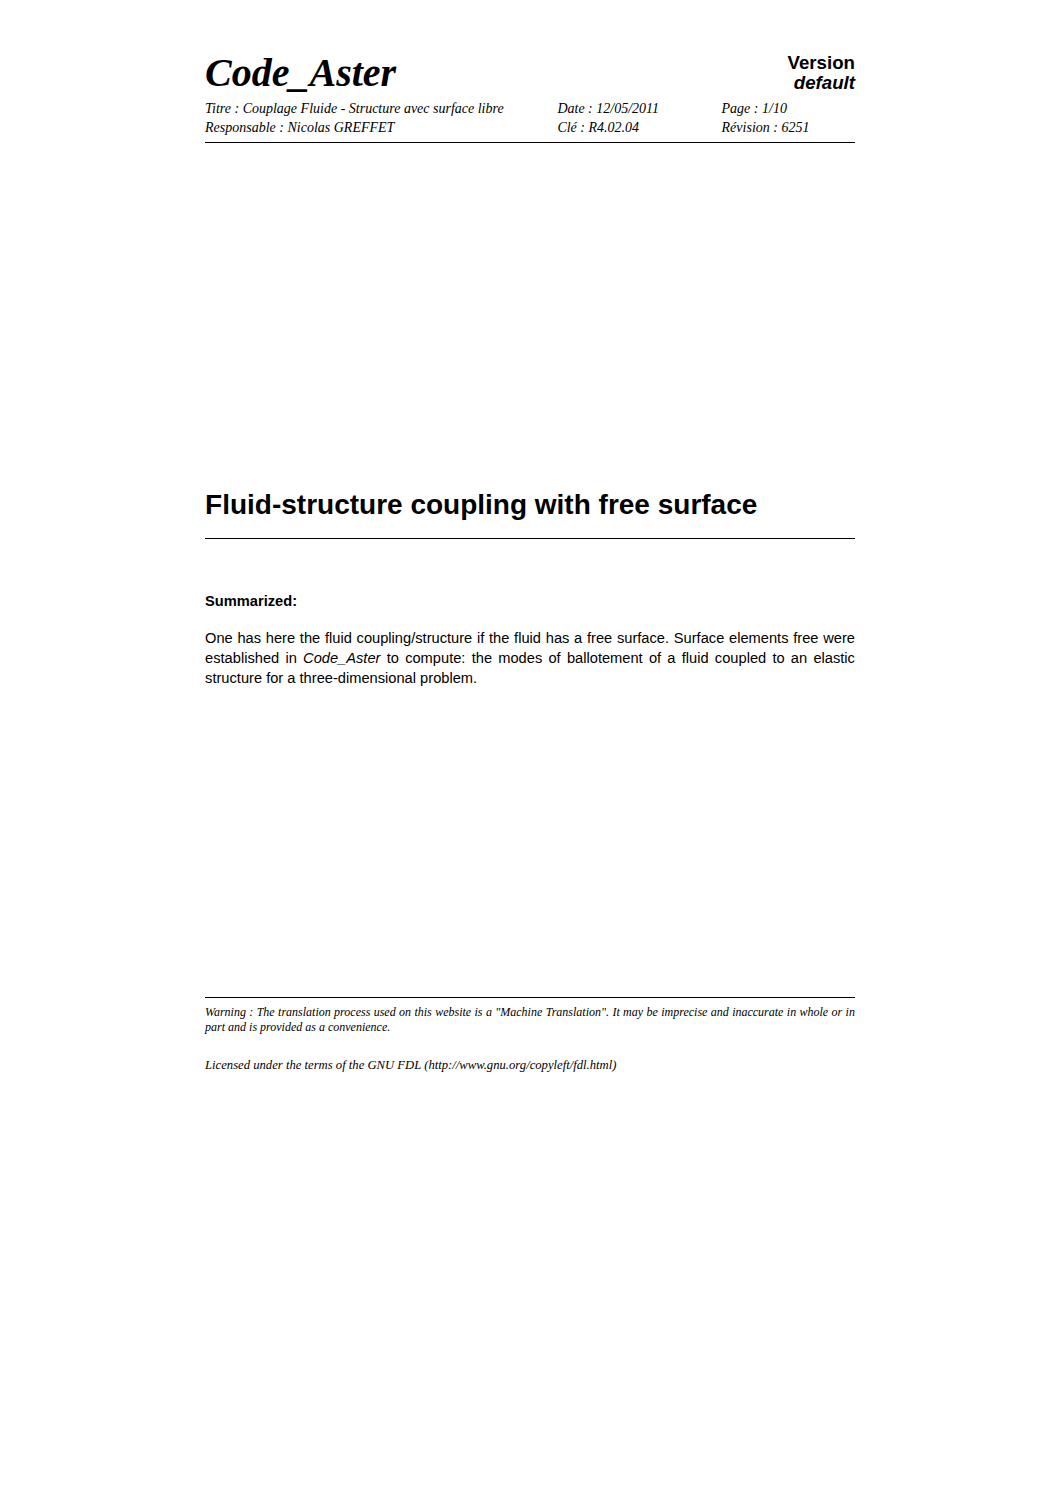Code_Aster
Version
default
| Titre : Couplage Fluide - Structure avec surface libre | Date : 12/05/2011 | Page : 1/10 |
| Responsable : Nicolas GREFFET | Clé : R4.02.04 | Révision : 6251 |
Fluid-structure coupling with free surface
Summarized:
One has here the fluid coupling/structure if the fluid has a free surface. Surface elements free were established in Code_Aster to compute: the modes of ballotement of a fluid coupled to an elastic structure for a three-dimensional problem.
Warning : The translation process used on this website is a "Machine Translation". It may be imprecise and inaccurate in whole or in part and is provided as a convenience.
Licensed under the terms of the GNU FDL (http://www.gnu.org/copyleft/fdl.html)